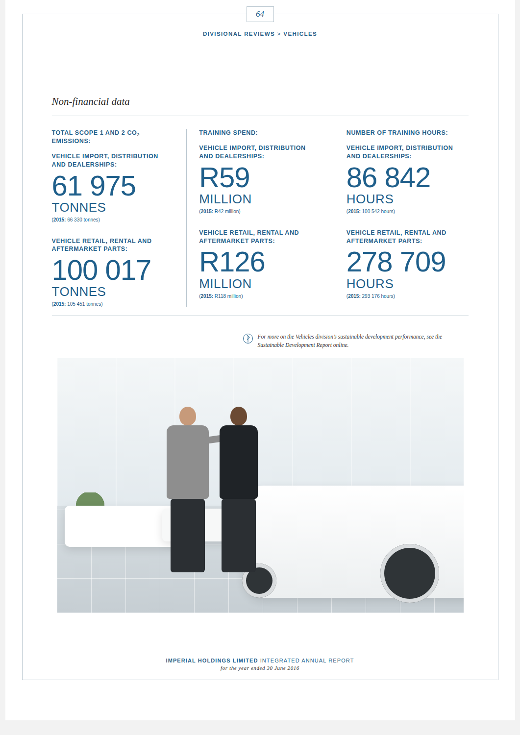64
DIVISIONAL REVIEWS > VEHICLES
Non-financial data
TOTAL SCOPE 1 AND 2 CO2 EMISSIONS:
VEHICLE IMPORT, DISTRIBUTION AND DEALERSHIPS:
61 975
TONNES
(2015: 66 330 tonnes)
VEHICLE RETAIL, RENTAL AND AFTERMARKET PARTS:
100 017
TONNES
(2015: 105 451 tonnes)
TRAINING SPEND:
VEHICLE IMPORT, DISTRIBUTION AND DEALERSHIPS:
R59
MILLION
(2015: R42 million)
VEHICLE RETAIL, RENTAL AND AFTERMARKET PARTS:
R126
MILLION
(2015: R118 million)
NUMBER OF TRAINING HOURS:
VEHICLE IMPORT, DISTRIBUTION AND DEALERSHIPS:
86 842
HOURS
(2015: 100 542 hours)
VEHICLE RETAIL, RENTAL AND AFTERMARKET PARTS:
278 709
HOURS
(2015: 293 176 hours)
For more on the Vehicles division’s sustainable development performance, see the Sustainable Development Report online.
IMPERIAL HOLDINGS LIMITED INTEGRATED ANNUAL REPORT
for the year ended 30 June 2016